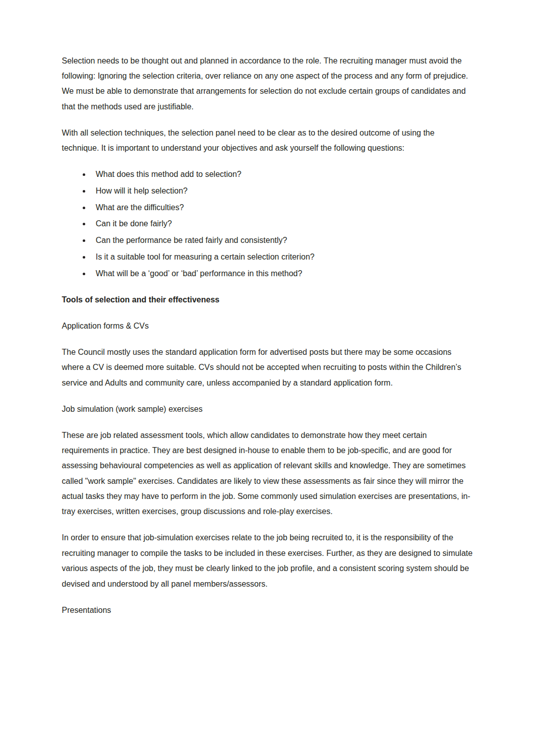Selection needs to be thought out and planned in accordance to the role. The recruiting manager must avoid the following: Ignoring the selection criteria, over reliance on any one aspect of the process and any form of prejudice. We must be able to demonstrate that arrangements for selection do not exclude certain groups of candidates and that the methods used are justifiable.
With all selection techniques, the selection panel need to be clear as to the desired outcome of using the technique. It is important to understand your objectives and ask yourself the following questions:
What does this method add to selection?
How will it help selection?
What are the difficulties?
Can it be done fairly?
Can the performance be rated fairly and consistently?
Is it a suitable tool for measuring a certain selection criterion?
What will be a ‘good’ or ‘bad’ performance in this method?
Tools of selection and their effectiveness
Application forms & CVs
The Council mostly uses the standard application form for advertised posts but there may be some occasions where a CV is deemed more suitable. CVs should not be accepted when recruiting to posts within the Children’s service and Adults and community care, unless accompanied by a standard application form.
Job simulation (work sample) exercises
These are job related assessment tools, which allow candidates to demonstrate how they meet certain requirements in practice. They are best designed in-house to enable them to be job-specific, and are good for assessing behavioural competencies as well as application of relevant skills and knowledge. They are sometimes called "work sample" exercises. Candidates are likely to view these assessments as fair since they will mirror the actual tasks they may have to perform in the job. Some commonly used simulation exercises are presentations, in-tray exercises, written exercises, group discussions and role-play exercises.
In order to ensure that job-simulation exercises relate to the job being recruited to, it is the responsibility of the recruiting manager to compile the tasks to be included in these exercises. Further, as they are designed to simulate various aspects of the job, they must be clearly linked to the job profile, and a consistent scoring system should be devised and understood by all panel members/assessors.
Presentations